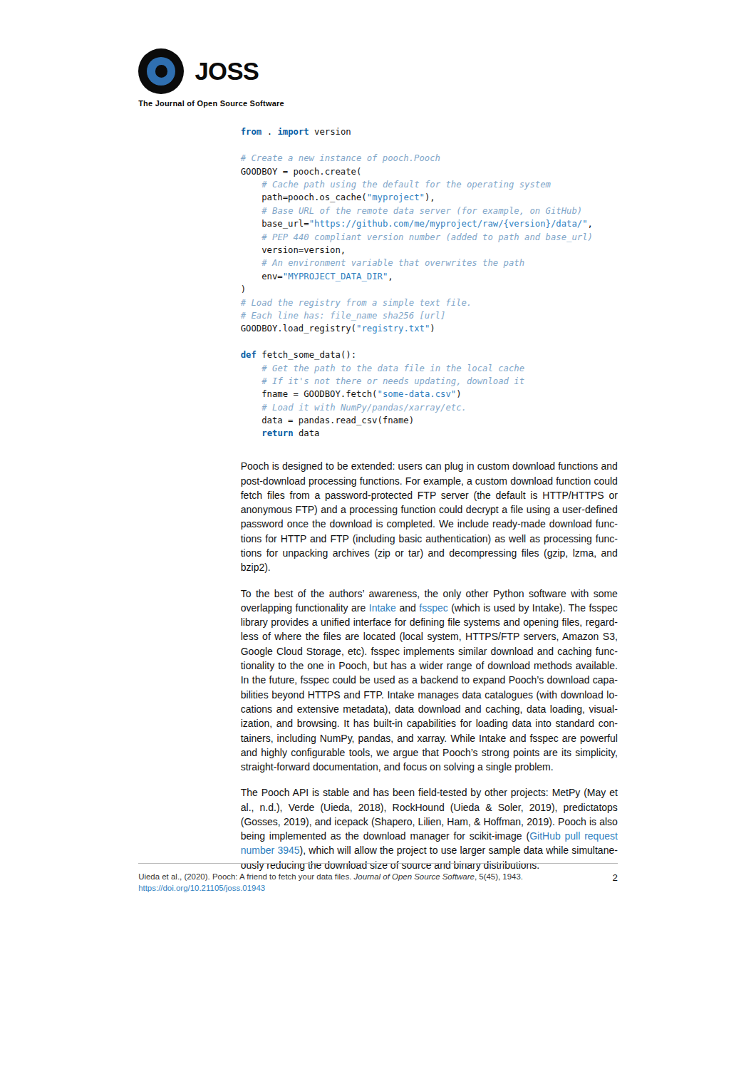JOSS
The Journal of Open Source Software
from . import version

# Create a new instance of pooch.Pooch
GOODBOY = pooch.create(
    # Cache path using the default for the operating system
    path=pooch.os_cache("myproject"),
    # Base URL of the remote data server (for example, on GitHub)
    base_url="https://github.com/me/myproject/raw/{version}/data/",
    # PEP 440 compliant version number (added to path and base_url)
    version=version,
    # An environment variable that overwrites the path
    env="MYPROJECT_DATA_DIR",
)
# Load the registry from a simple text file.
# Each line has: file_name sha256 [url]
GOODBOY.load_registry("registry.txt")

def fetch_some_data():
    # Get the path to the data file in the local cache
    # If it's not there or needs updating, download it
    fname = GOODBOY.fetch("some-data.csv")
    # Load it with NumPy/pandas/xarray/etc.
    data = pandas.read_csv(fname)
    return data
Pooch is designed to be extended: users can plug in custom download functions and post-download processing functions. For example, a custom download function could fetch files from a password-protected FTP server (the default is HTTP/HTTPS or anonymous FTP) and a processing function could decrypt a file using a user-defined password once the download is completed. We include ready-made download functions for HTTP and FTP (including basic authentication) as well as processing functions for unpacking archives (zip or tar) and decompressing files (gzip, lzma, and bzip2).
To the best of the authors’ awareness, the only other Python software with some overlapping functionality are Intake and fsspec (which is used by Intake). The fsspec library provides a unified interface for defining file systems and opening files, regardless of where the files are located (local system, HTTPS/FTP servers, Amazon S3, Google Cloud Storage, etc). fsspec implements similar download and caching functionality to the one in Pooch, but has a wider range of download methods available. In the future, fsspec could be used as a backend to expand Pooch’s download capabilities beyond HTTPS and FTP. Intake manages data catalogues (with download locations and extensive metadata), data download and caching, data loading, visualization, and browsing. It has built-in capabilities for loading data into standard containers, including NumPy, pandas, and xarray. While Intake and fsspec are powerful and highly configurable tools, we argue that Pooch’s strong points are its simplicity, straight-forward documentation, and focus on solving a single problem.
The Pooch API is stable and has been field-tested by other projects: MetPy (May et al., n.d.), Verde (Uieda, 2018), RockHound (Uieda & Soler, 2019), predictatops (Gosses, 2019), and icepack (Shapero, Lilien, Ham, & Hoffman, 2019). Pooch is also being implemented as the download manager for scikit-image (GitHub pull request number 3945), which will allow the project to use larger sample data while simultaneously reducing the download size of source and binary distributions.
Uieda et al., (2020). Pooch: A friend to fetch your data files. Journal of Open Source Software, 5(45), 1943. https://doi.org/10.21105/joss.01943
2